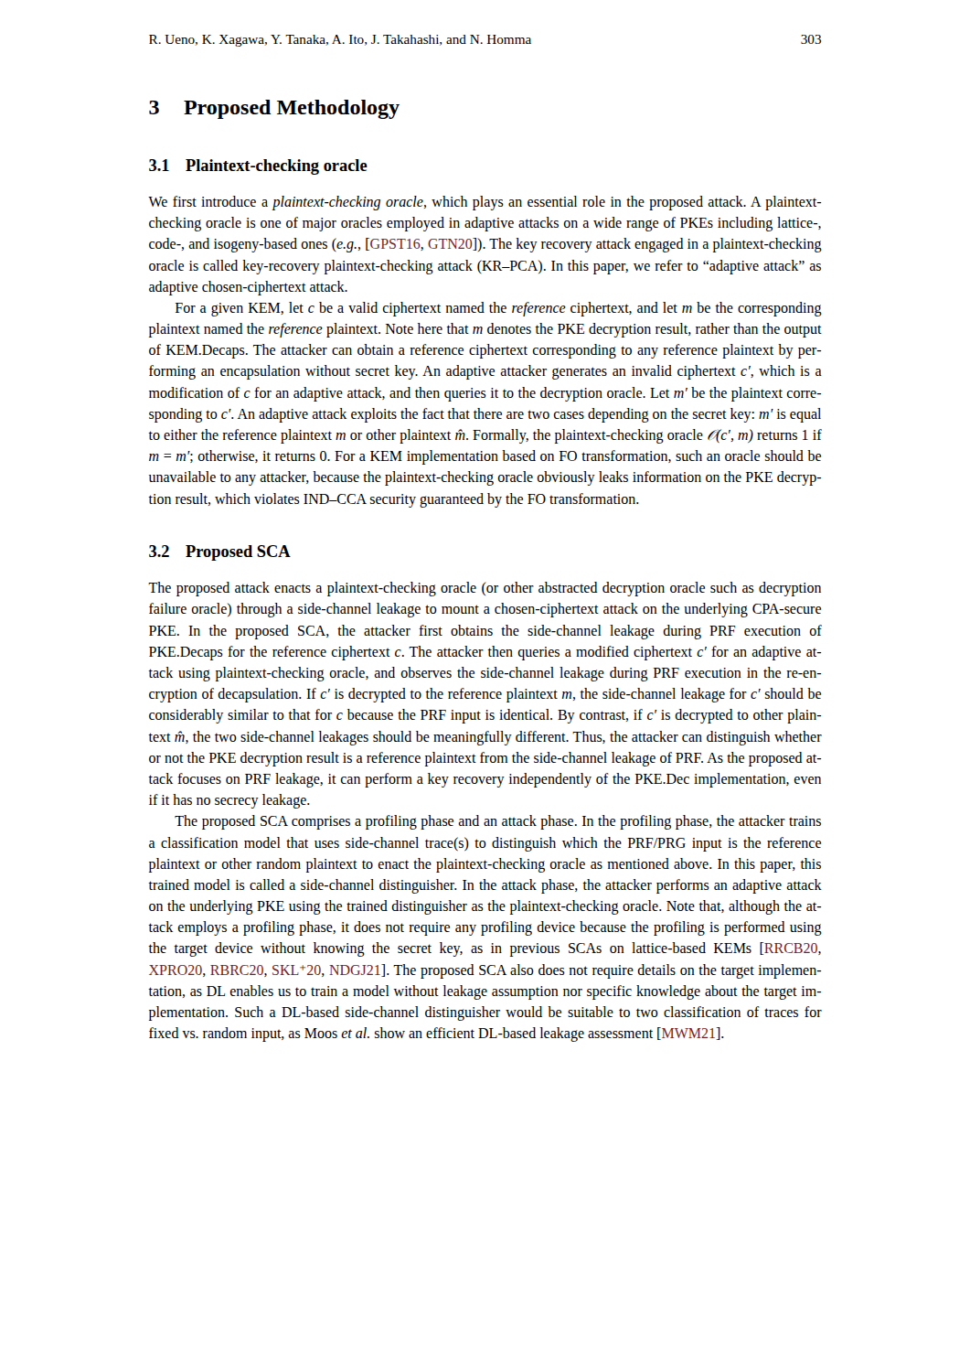R. Ueno, K. Xagawa, Y. Tanaka, A. Ito, J. Takahashi, and N. Homma 303
3 Proposed Methodology
3.1 Plaintext-checking oracle
We first introduce a plaintext-checking oracle, which plays an essential role in the proposed attack. A plaintext-checking oracle is one of major oracles employed in adaptive attacks on a wide range of PKEs including lattice-, code-, and isogeny-based ones (e.g., [GPST16, GTN20]). The key recovery attack engaged in a plaintext-checking oracle is called key-recovery plaintext-checking attack (KR–PCA). In this paper, we refer to “adaptive attack” as adaptive chosen-ciphertext attack.
For a given KEM, let c be a valid ciphertext named the reference ciphertext, and let m be the corresponding plaintext named the reference plaintext. Note here that m denotes the PKE decryption result, rather than the output of KEM.Decaps. The attacker can obtain a reference ciphertext corresponding to any reference plaintext by performing an encapsulation without secret key. An adaptive attacker generates an invalid ciphertext c′, which is a modification of c for an adaptive attack, and then queries it to the decryption oracle. Let m′ be the plaintext corresponding to c′. An adaptive attack exploits the fact that there are two cases depending on the secret key: m′ is equal to either the reference plaintext m or other plaintext m̂. Formally, the plaintext-checking oracle 𝒪(c′, m) returns 1 if m = m′; otherwise, it returns 0. For a KEM implementation based on FO transformation, such an oracle should be unavailable to any attacker, because the plaintext-checking oracle obviously leaks information on the PKE decryption result, which violates IND–CCA security guaranteed by the FO transformation.
3.2 Proposed SCA
The proposed attack enacts a plaintext-checking oracle (or other abstracted decryption oracle such as decryption failure oracle) through a side-channel leakage to mount a chosen-ciphertext attack on the underlying CPA-secure PKE. In the proposed SCA, the attacker first obtains the side-channel leakage during PRF execution of PKE.Decaps for the reference ciphertext c. The attacker then queries a modified ciphertext c′ for an adaptive attack using plaintext-checking oracle, and observes the side-channel leakage during PRF execution in the re-encryption of decapsulation. If c′ is decrypted to the reference plaintext m, the side-channel leakage for c′ should be considerably similar to that for c because the PRF input is identical. By contrast, if c′ is decrypted to other plaintext m̂, the two side-channel leakages should be meaningfully different. Thus, the attacker can distinguish whether or not the PKE decryption result is a reference plaintext from the side-channel leakage of PRF. As the proposed attack focuses on PRF leakage, it can perform a key recovery independently of the PKE.Dec implementation, even if it has no secrecy leakage.
The proposed SCA comprises a profiling phase and an attack phase. In the profiling phase, the attacker trains a classification model that uses side-channel trace(s) to distinguish which the PRF/PRG input is the reference plaintext or other random plaintext to enact the plaintext-checking oracle as mentioned above. In this paper, this trained model is called a side-channel distinguisher. In the attack phase, the attacker performs an adaptive attack on the underlying PKE using the trained distinguisher as the plaintext-checking oracle. Note that, although the attack employs a profiling phase, it does not require any profiling device because the profiling is performed using the target device without knowing the secret key, as in previous SCAs on lattice-based KEMs [RRCB20, XPRO20, RBRC20, SKL⁺20, NDGJ21]. The proposed SCA also does not require details on the target implementation, as DL enables us to train a model without leakage assumption nor specific knowledge about the target implementation. Such a DL-based side-channel distinguisher would be suitable to two classification of traces for fixed vs. random input, as Moos et al. show an efficient DL-based leakage assessment [MWM21].